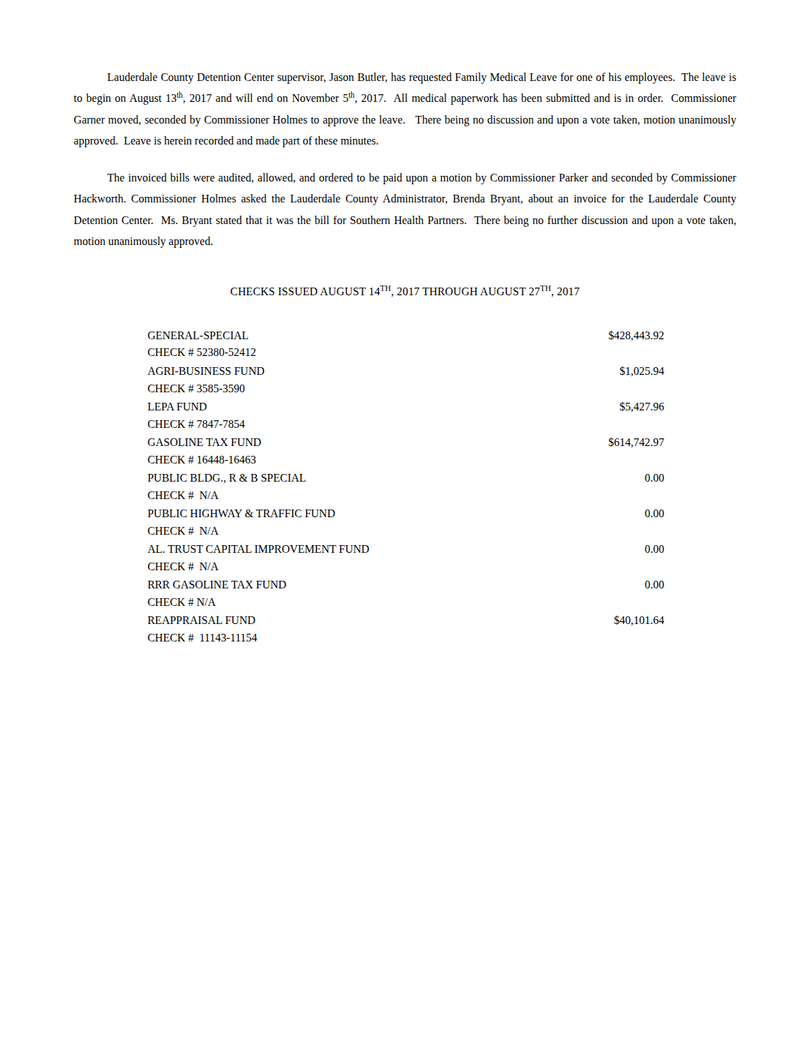Lauderdale County Detention Center supervisor, Jason Butler, has requested Family Medical Leave for one of his employees. The leave is to begin on August 13th, 2017 and will end on November 5th, 2017. All medical paperwork has been submitted and is in order. Commissioner Garner moved, seconded by Commissioner Holmes to approve the leave. There being no discussion and upon a vote taken, motion unanimously approved. Leave is herein recorded and made part of these minutes.
The invoiced bills were audited, allowed, and ordered to be paid upon a motion by Commissioner Parker and seconded by Commissioner Hackworth. Commissioner Holmes asked the Lauderdale County Administrator, Brenda Bryant, about an invoice for the Lauderdale County Detention Center. Ms. Bryant stated that it was the bill for Southern Health Partners. There being no further discussion and upon a vote taken, motion unanimously approved.
CHECKS ISSUED AUGUST 14TH, 2017 THROUGH AUGUST 27TH, 2017
| GENERAL-SPECIAL CHECK # 52380-52412 | $428,443.92 |
| AGRI-BUSINESS FUND CHECK # 3585-3590 | $1,025.94 |
| LEPA FUND CHECK # 7847-7854 | $5,427.96 |
| GASOLINE TAX FUND CHECK # 16448-16463 | $614,742.97 |
| PUBLIC BLDG., R & B SPECIAL CHECK # N/A | 0.00 |
| PUBLIC HIGHWAY & TRAFFIC FUND CHECK # N/A | 0.00 |
| AL. TRUST CAPITAL IMPROVEMENT FUND CHECK # N/A | 0.00 |
| RRR GASOLINE TAX FUND CHECK # N/A | 0.00 |
| REAPPRAISAL FUND CHECK # 11143-11154 | $40,101.64 |